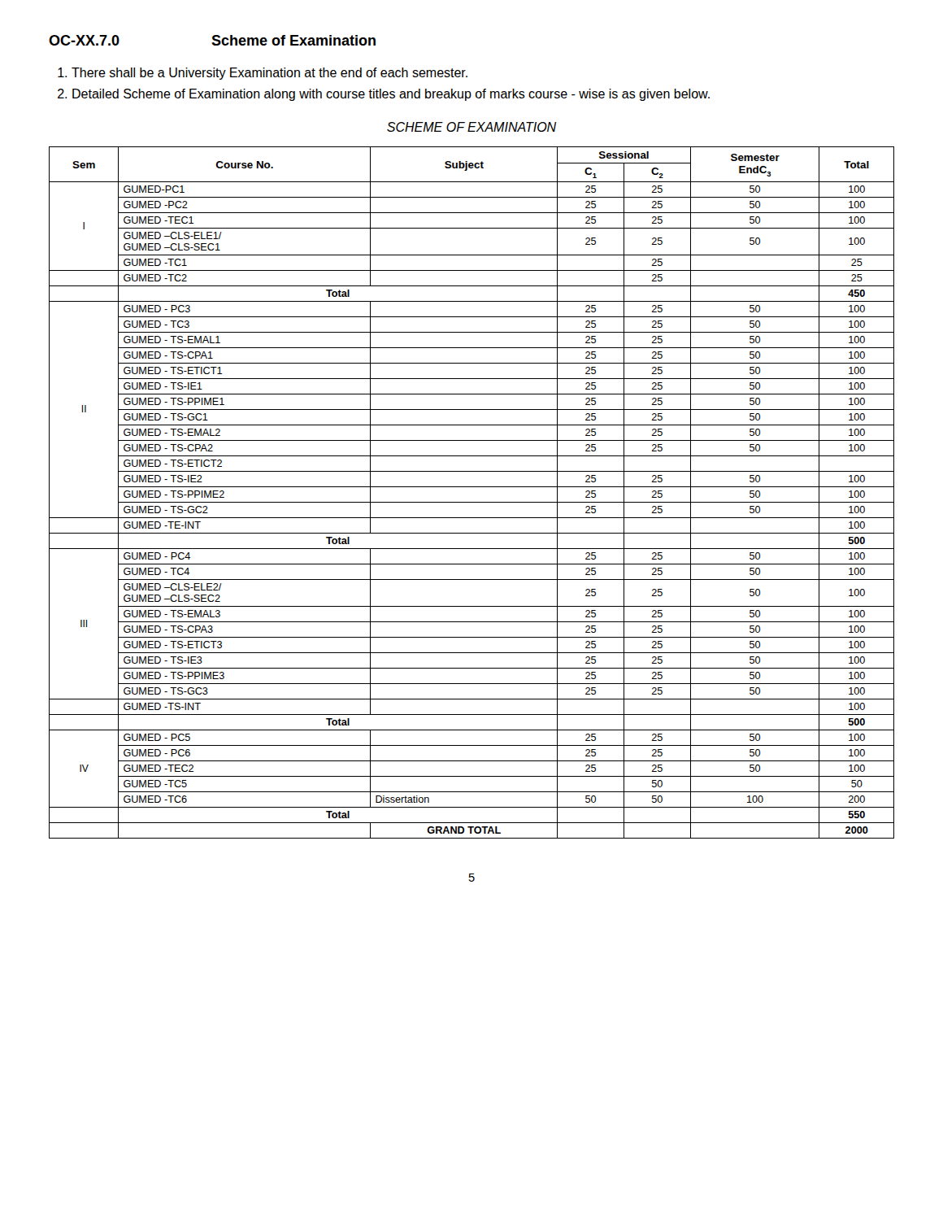OC-XX.7.0 Scheme of Examination
There shall be a University Examination at the end of each semester.
Detailed Scheme of Examination along with course titles and breakup of marks course - wise is as given below.
SCHEME OF EXAMINATION
| Sem | Course No. | Subject | Sessional | Semester EndC 3 | Total |
| --- | --- | --- | --- | --- | --- |
| C 1 | C 2 |
| I | GUMED-PC1 | | 25 | 25 | 50 | 100 |
| GUMED -PC2 | | 25 | 25 | 50 | 100 |
| GUMED -TEC1 | | 25 | 25 | 50 | 100 |
| GUMED –CLS-ELE1/ GUMED –CLS-SEC1 | | 25 | 25 | 50 | 100 |
| GUMED -TC1 | | | 25 | | 25 |
| | GUMED -TC2 | | | 25 | | 25 |
| | Total | | | | 450 |
| II | GUMED - PC3 | | 25 | 25 | 50 | 100 |
| GUMED - TC3 | | 25 | 25 | 50 | 100 |
| GUMED - TS-EMAL1 | | 25 | 25 | 50 | 100 |
| GUMED - TS-CPA1 | | 25 | 25 | 50 | 100 |
| GUMED - TS-ETICT1 | | 25 | 25 | 50 | 100 |
| GUMED - TS-IE1 | | 25 | 25 | 50 | 100 |
| GUMED - TS-PPIME1 | | 25 | 25 | 50 | 100 |
| GUMED - TS-GC1 | | 25 | 25 | 50 | 100 |
| GUMED - TS-EMAL2 | | 25 | 25 | 50 | 100 |
| GUMED - TS-CPA2 | | 25 | 25 | 50 | 100 |
| GUMED - TS-ETICT2 | | | | | |
| GUMED - TS-IE2 | | 25 | 25 | 50 | 100 |
| GUMED - TS-PPIME2 | | 25 | 25 | 50 | 100 |
| GUMED - TS-GC2 | | 25 | 25 | 50 | 100 |
| | GUMED -TE-INT | | | | | 100 |
| | Total | | | | 500 |
| III | GUMED - PC4 | | 25 | 25 | 50 | 100 |
| GUMED - TC4 | | 25 | 25 | 50 | 100 |
| GUMED –CLS-ELE2/ GUMED –CLS-SEC2 | | 25 | 25 | 50 | 100 |
| GUMED - TS-EMAL3 | | 25 | 25 | 50 | 100 |
| GUMED - TS-CPA3 | | 25 | 25 | 50 | 100 |
| GUMED - TS-ETICT3 | | 25 | 25 | 50 | 100 |
| GUMED - TS-IE3 | | 25 | 25 | 50 | 100 |
| GUMED - TS-PPIME3 | | 25 | 25 | 50 | 100 |
| GUMED - TS-GC3 | | 25 | 25 | 50 | 100 |
| | GUMED -TS-INT | | | | | 100 |
| | Total | | | | 500 |
| IV | GUMED - PC5 | | 25 | 25 | 50 | 100 |
| GUMED - PC6 | | 25 | 25 | 50 | 100 |
| GUMED -TEC2 | | 25 | 25 | 50 | 100 |
| GUMED -TC5 | | | 50 | | 50 |
| GUMED -TC6 | Dissertation | 50 | 50 | 100 | 200 |
| | Total | | | | 550 |
| | | GRAND TOTAL | | | | 2000 |
5